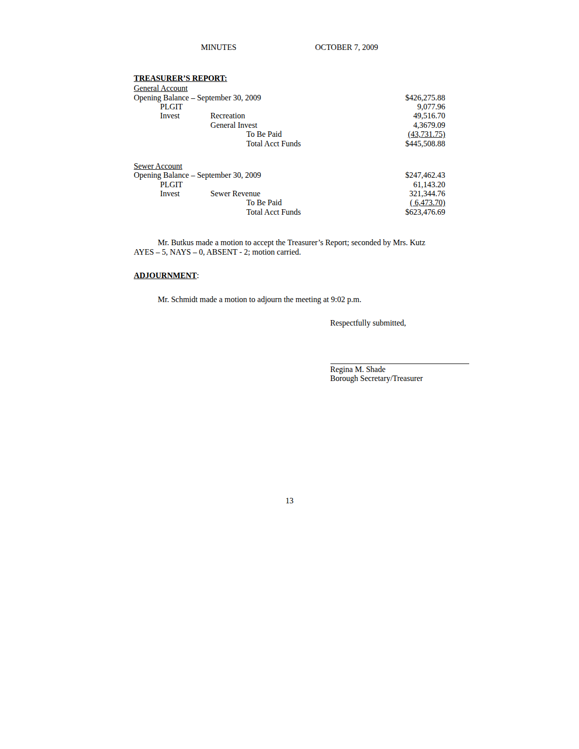MINUTES OCTOBER 7, 2009
TREASURER’S REPORT:
General Account
| Opening Balance – September 30, 2009 | $426,275.88 |
| | PLGIT | 9,077.96 |
| | Invest | Recreation | 49,516.70 |
| | | General Invest | 4,3679.09 |
| | | To Be Paid | (43,731.75) |
| | | Total Acct Funds | $445,508.88 |
Sewer Account
| Opening Balance – September 30, 2009 | $247,462.43 |
| | PLGIT | 61,143.20 |
| | Invest | Sewer Revenue | 321,344.76 |
| | | To Be Paid | ( 6,473.70) |
| | | Total Acct Funds | $623,476.69 |
Mr. Butkus made a motion to accept the Treasurer’s Report; seconded by Mrs. Kutz
AYES – 5, NAYS – 0, ABSENT - 2; motion carried.
ADJOURNMENT
:
Mr. Schmidt made a motion to adjourn the meeting at 9:02 p.m.
Respectfully submitted,
Regina M. Shade
Borough Secretary/Treasurer
13